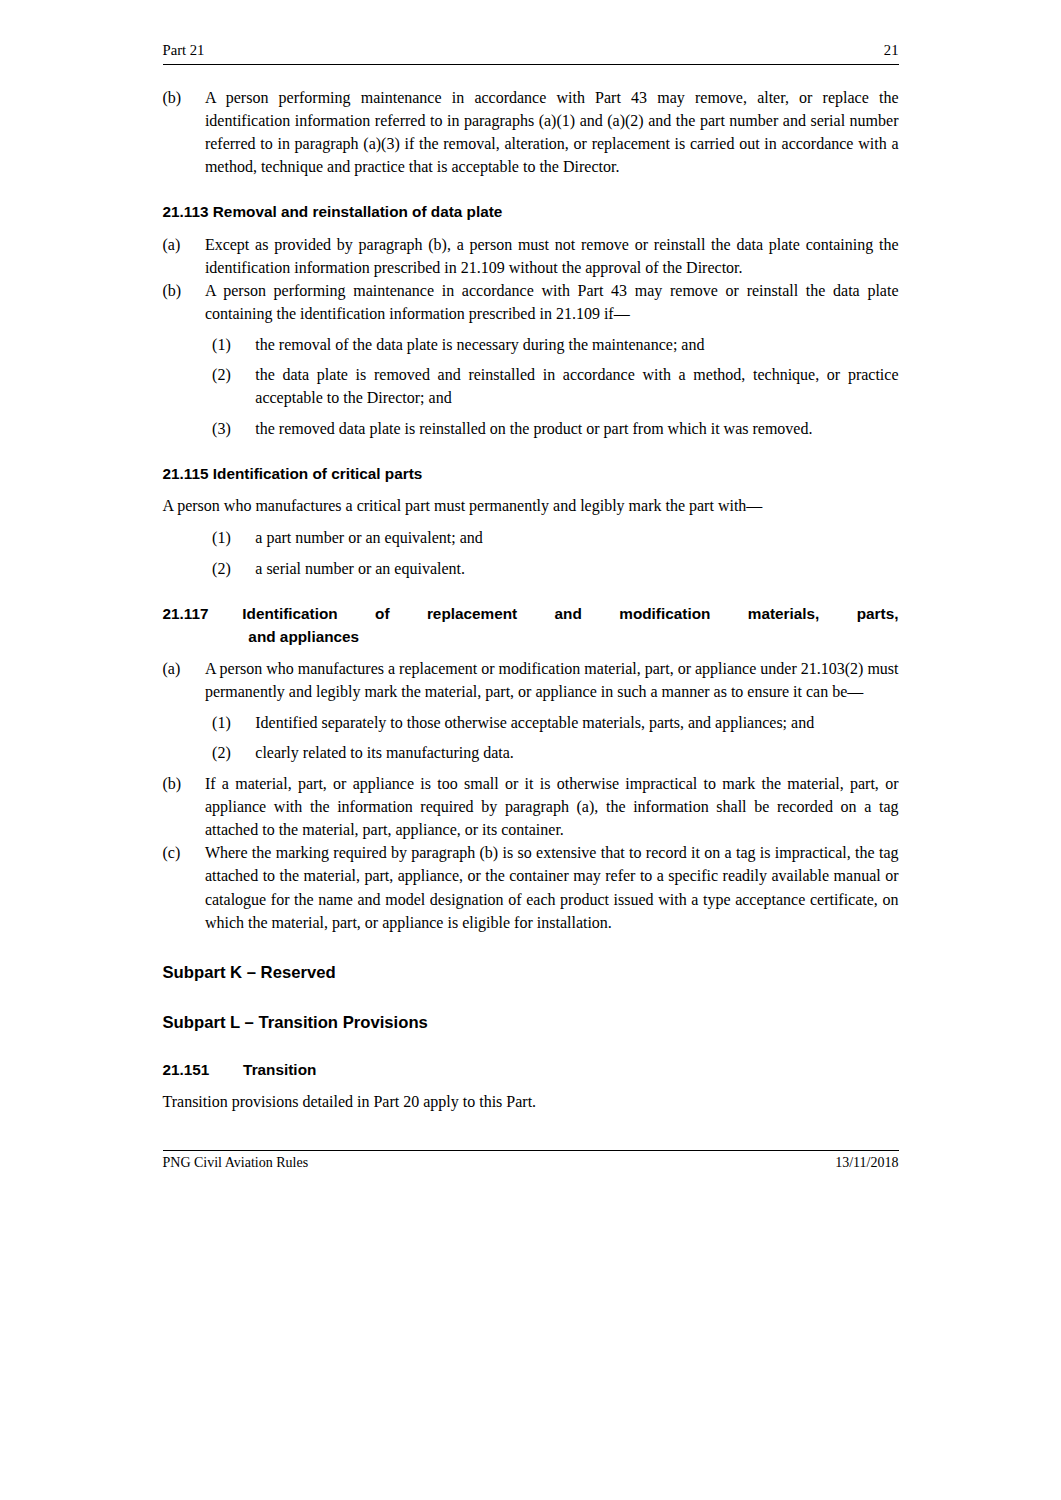Part 21
21
(b)
A person performing maintenance in accordance with Part 43 may remove, alter, or replace the identification information referred to in paragraphs (a)(1) and (a)(2) and the part number and serial number referred to in paragraph (a)(3) if the removal, alteration, or replacement is carried out in accordance with a method, technique and practice that is acceptable to the Director.
21.113 Removal and reinstallation of data plate
(a)
Except as provided by paragraph (b), a person must not remove or reinstall the data plate containing the identification information prescribed in 21.109 without the approval of the Director.
(b)
A person performing maintenance in accordance with Part 43 may remove or reinstall the data plate containing the identification information prescribed in 21.109 if—
(1)
the removal of the data plate is necessary during the maintenance; and
(2)
the data plate is removed and reinstalled in accordance with a method, technique, or practice acceptable to the Director; and
(3)
the removed data plate is reinstalled on the product or part from which it was removed.
21.115 Identification of critical parts
A person who manufactures a critical part must permanently and legibly mark the part with—
(1)
a part number or an equivalent; and
(2)
a serial number or an equivalent.
21.117 Identification of replacement and modification materials, parts,
and appliances
(a)
A person who manufactures a replacement or modification material, part, or appliance under 21.103(2) must permanently and legibly mark the material, part, or appliance in such a manner as to ensure it can be—
(1)
Identified separately to those otherwise acceptable materials, parts, and appliances; and
(2)
clearly related to its manufacturing data.
(b)
If a material, part, or appliance is too small or it is otherwise impractical to mark the material, part, or appliance with the information required by paragraph (a), the information shall be recorded on a tag attached to the material, part, appliance, or its container.
(c)
Where the marking required by paragraph (b) is so extensive that to record it on a tag is impractical, the tag attached to the material, part, appliance, or the container may refer to a specific readily available manual or catalogue for the name and model designation of each product issued with a type acceptance certificate, on which the material, part, or appliance is eligible for installation.
Subpart K – Reserved
Subpart L – Transition Provisions
21.151 Transition
Transition provisions detailed in Part 20 apply to this Part.
PNG Civil Aviation Rules
13/11/2018